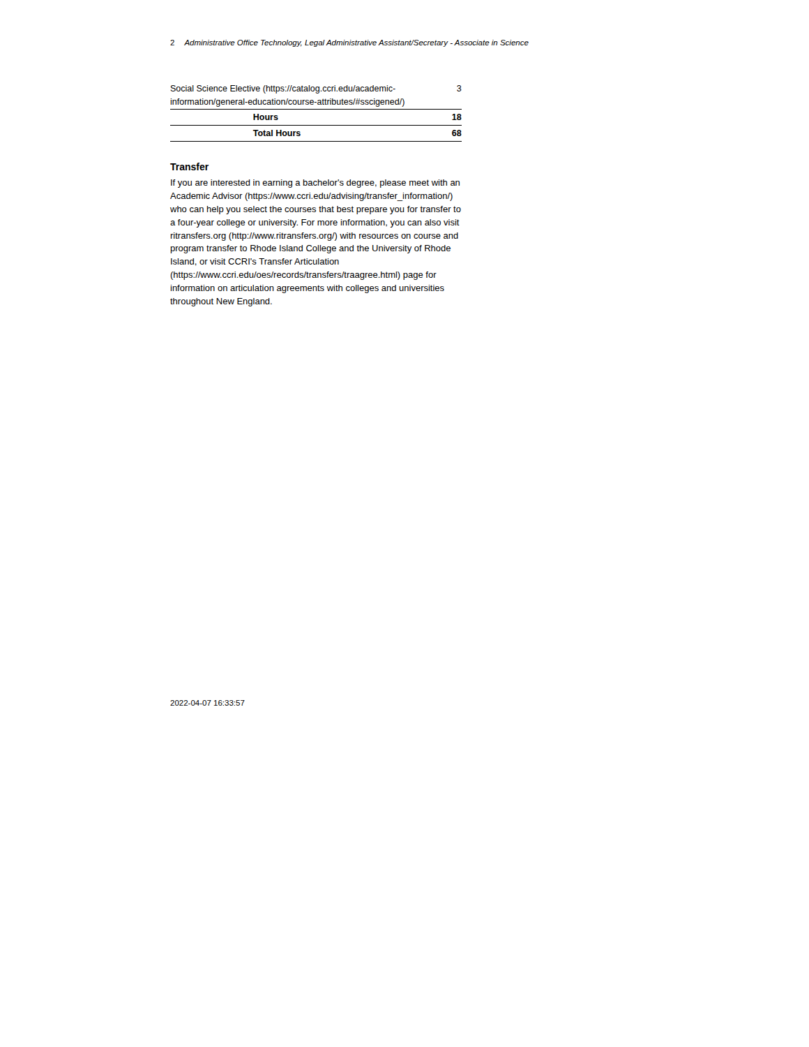2 Administrative Office Technology, Legal Administrative Assistant/Secretary - Associate in Science
| Social Science Elective ( https://catalog.ccri.edu/academic-information/general-education/course-attributes/#sscigened/ ) | 3 |
| Hours | 18 |
| Total Hours | 68 |
Transfer
If you are interested in earning a bachelor's degree, please meet with an Academic Advisor (https://www.ccri.edu/advising/transfer_information/) who can help you select the courses that best prepare you for transfer to a four-year college or university. For more information, you can also visit ritransfers.org (http://www.ritransfers.org/) with resources on course and program transfer to Rhode Island College and the University of Rhode Island, or visit CCRI's Transfer Articulation (https://www.ccri.edu/oes/records/transfers/traagree.html) page for information on articulation agreements with colleges and universities throughout New England.
2022-04-07 16:33:57